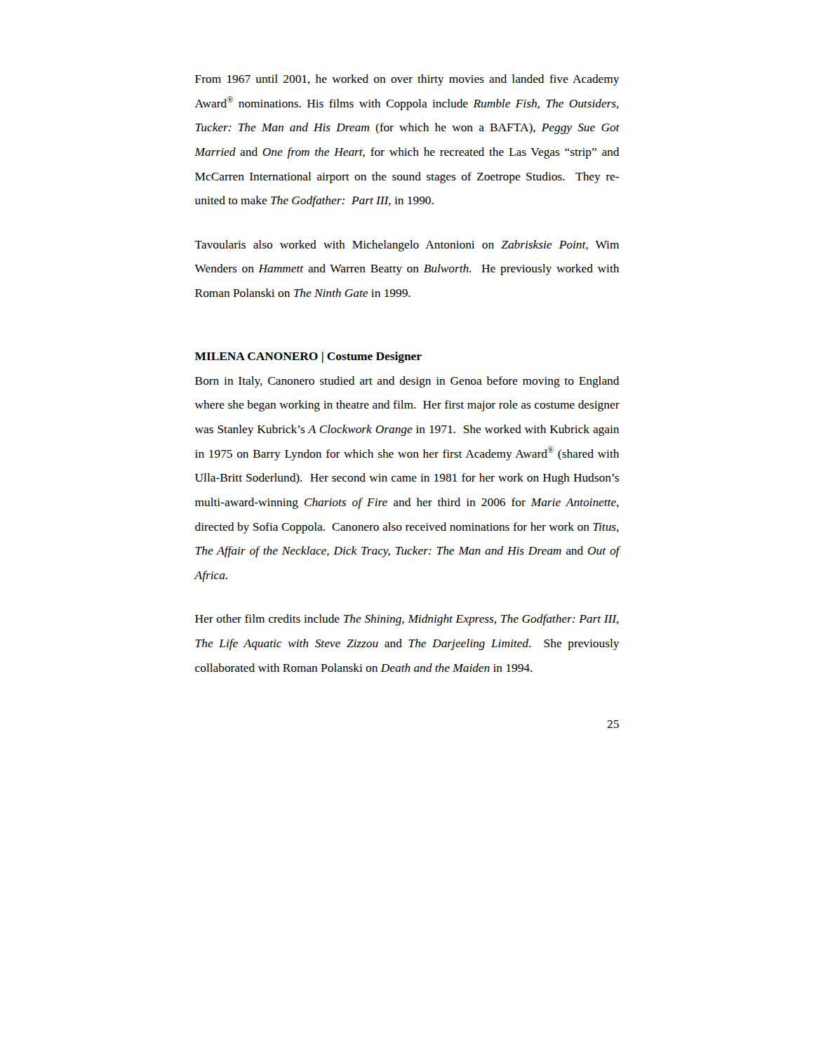From 1967 until 2001, he worked on over thirty movies and landed five Academy Award® nominations. His films with Coppola include Rumble Fish, The Outsiders, Tucker: The Man and His Dream (for which he won a BAFTA), Peggy Sue Got Married and One from the Heart, for which he recreated the Las Vegas “strip” and McCarren International airport on the sound stages of Zoetrope Studios. They re-united to make The Godfather: Part III, in 1990.
Tavoularis also worked with Michelangelo Antonioni on Zabrisksie Point, Wim Wenders on Hammett and Warren Beatty on Bulworth. He previously worked with Roman Polanski on The Ninth Gate in 1999.
MILENA CANONERO | Costume Designer
Born in Italy, Canonero studied art and design in Genoa before moving to England where she began working in theatre and film. Her first major role as costume designer was Stanley Kubrick’s A Clockwork Orange in 1971. She worked with Kubrick again in 1975 on Barry Lyndon for which she won her first Academy Award® (shared with Ulla-Britt Soderlund). Her second win came in 1981 for her work on Hugh Hudson’s multi-award-winning Chariots of Fire and her third in 2006 for Marie Antoinette, directed by Sofia Coppola. Canonero also received nominations for her work on Titus, The Affair of the Necklace, Dick Tracy, Tucker: The Man and His Dream and Out of Africa.
Her other film credits include The Shining, Midnight Express, The Godfather: Part III, The Life Aquatic with Steve Zizzou and The Darjeeling Limited. She previously collaborated with Roman Polanski on Death and the Maiden in 1994.
25